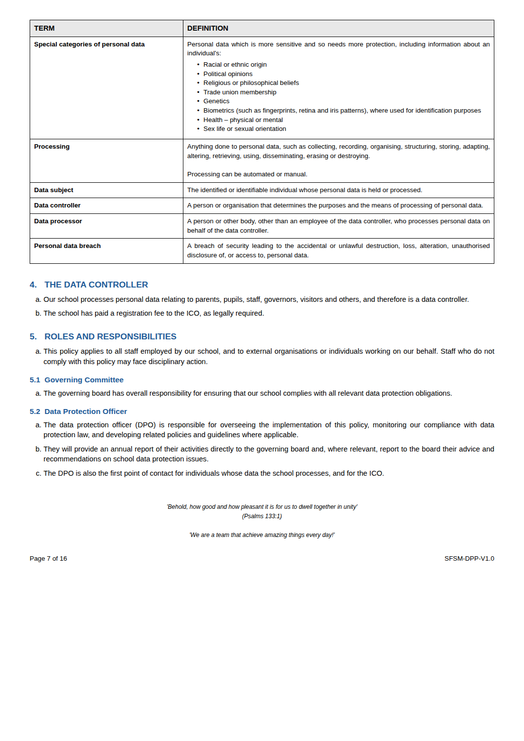| TERM | DEFINITION |
| --- | --- |
| Special categories of personal data | Personal data which is more sensitive and so needs more protection, including information about an individual's: Racial or ethnic origin Political opinions Religious or philosophical beliefs Trade union membership Genetics Biometrics (such as fingerprints, retina and iris patterns), where used for identification purposes Health – physical or mental Sex life or sexual orientation |
| Processing | Anything done to personal data, such as collecting, recording, organising, structuring, storing, adapting, altering, retrieving, using, disseminating, erasing or destroying. Processing can be automated or manual. |
| Data subject | The identified or identifiable individual whose personal data is held or processed. |
| Data controller | A person or organisation that determines the purposes and the means of processing of personal data. |
| Data processor | A person or other body, other than an employee of the data controller, who processes personal data on behalf of the data controller. |
| Personal data breach | A breach of security leading to the accidental or unlawful destruction, loss, alteration, unauthorised disclosure of, or access to, personal data. |
4. THE DATA CONTROLLER
Our school processes personal data relating to parents, pupils, staff, governors, visitors and others, and therefore is a data controller.
The school has paid a registration fee to the ICO, as legally required.
5. ROLES AND RESPONSIBILITIES
This policy applies to all staff employed by our school, and to external organisations or individuals working on our behalf. Staff who do not comply with this policy may face disciplinary action.
5.1 Governing Committee
The governing board has overall responsibility for ensuring that our school complies with all relevant data protection obligations.
5.2 Data Protection Officer
The data protection officer (DPO) is responsible for overseeing the implementation of this policy, monitoring our compliance with data protection law, and developing related policies and guidelines where applicable.
They will provide an annual report of their activities directly to the governing board and, where relevant, report to the board their advice and recommendations on school data protection issues.
The DPO is also the first point of contact for individuals whose data the school processes, and for the ICO.
'Behold, how good and how pleasant it is for us to dwell together in unity'
(Psalms 133:1)
'We are a team that achieve amazing things every day!'
Page 7 of 16 SFSM-DPP-V1.0